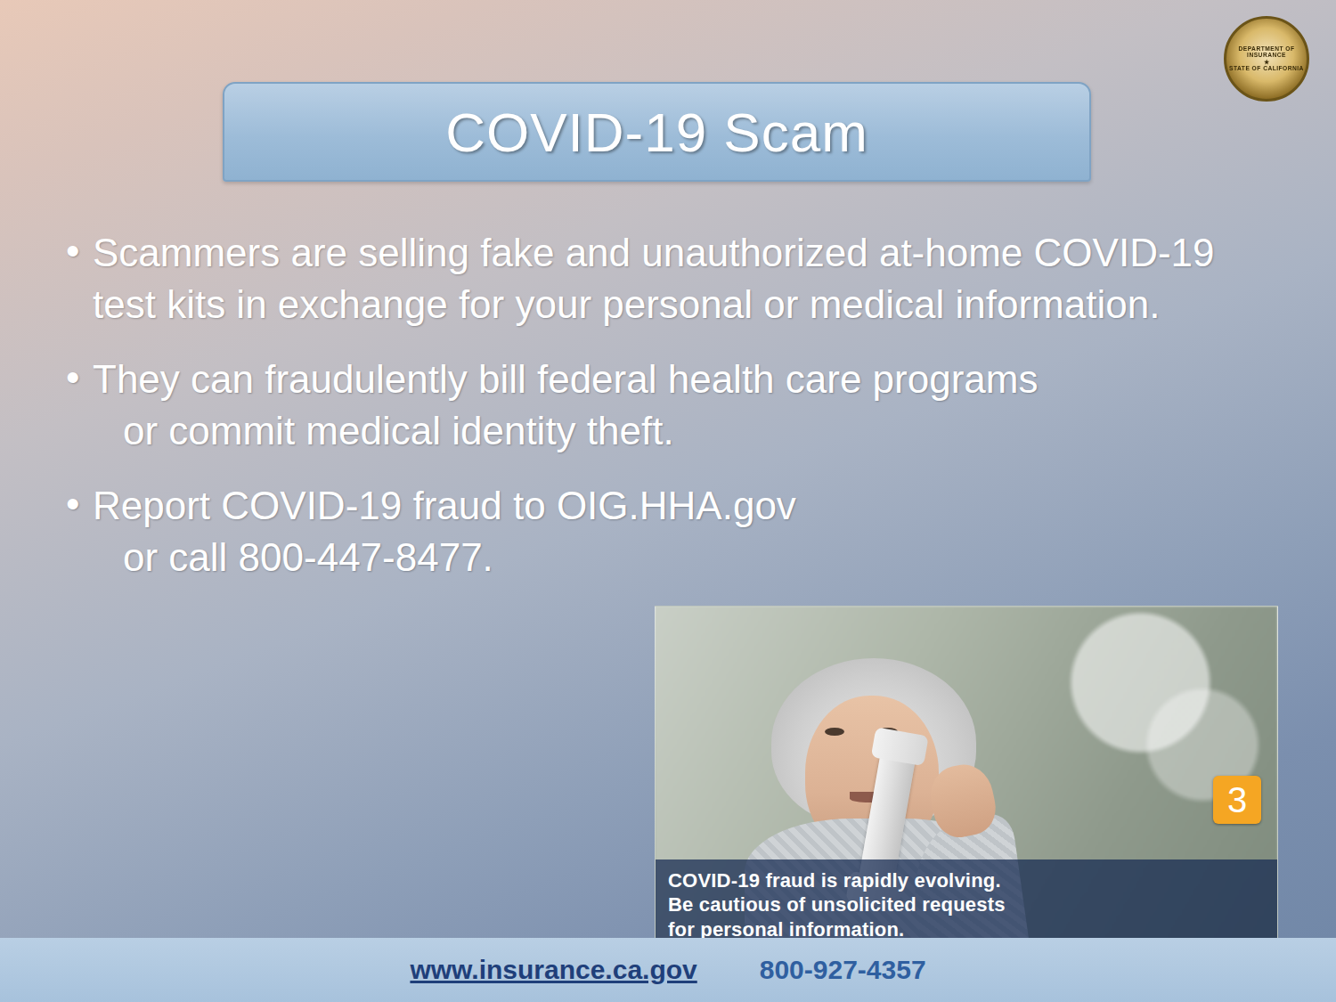DEPARTMENT OF INSURANCE
★
STATE OF CALIFORNIA
COVID-19 Scam
Scammers are selling fake and unauthorized at-home COVID-19 test kits in exchange for your personal or medical information.
They can fraudulently bill federal health care programs
or commit medical identity theft.
Report COVID-19 fraud to OIG.HHA.gov
or call 800-447-8477.
3
COVID-19 fraud is rapidly evolving.
Be cautious of unsolicited requests
for personal information.
www.insurance.ca.gov 800-927-4357